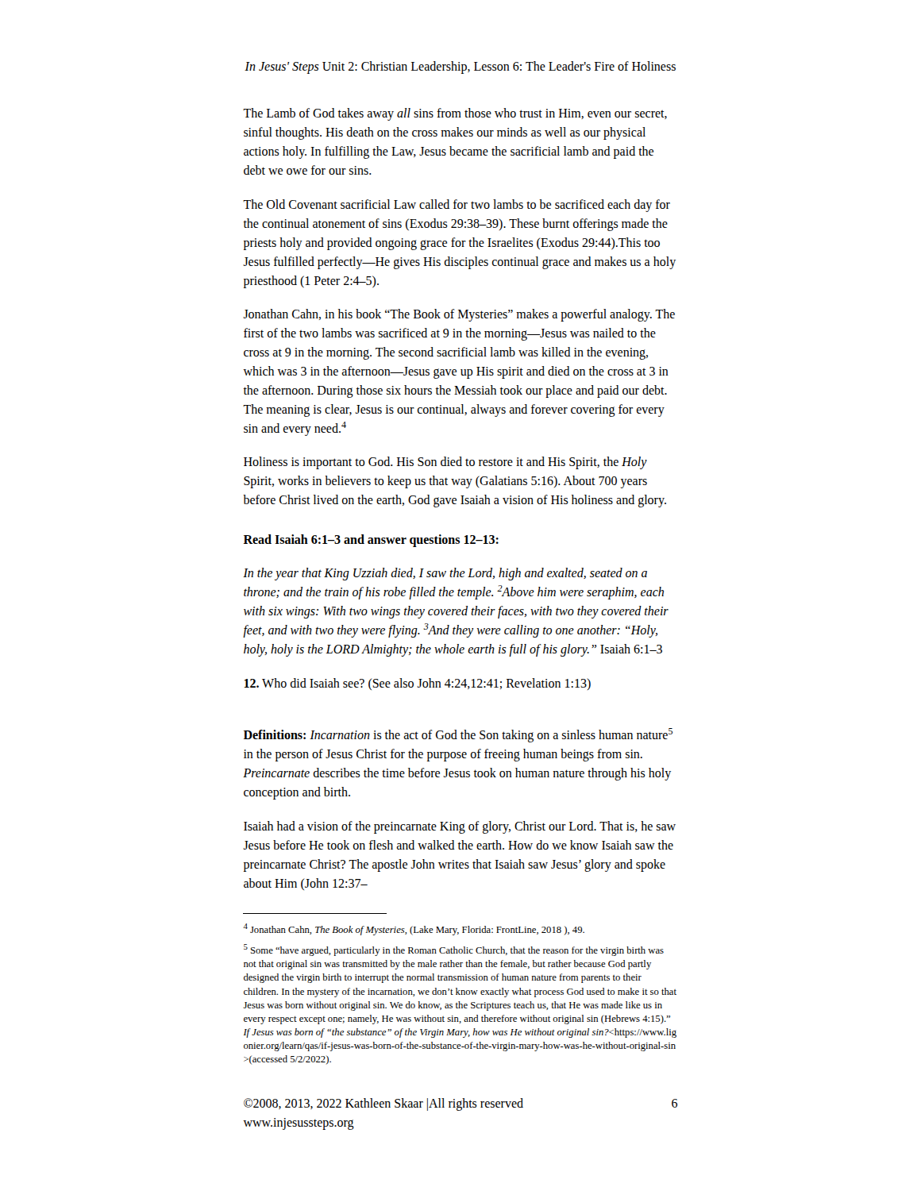In Jesus' Steps Unit 2: Christian Leadership, Lesson 6: The Leader's Fire of Holiness
The Lamb of God takes away all sins from those who trust in Him, even our secret, sinful thoughts. His death on the cross makes our minds as well as our physical actions holy. In fulfilling the Law, Jesus became the sacrificial lamb and paid the debt we owe for our sins.
The Old Covenant sacrificial Law called for two lambs to be sacrificed each day for the continual atonement of sins (Exodus 29:38–39). These burnt offerings made the priests holy and provided ongoing grace for the Israelites (Exodus 29:44).This too Jesus fulfilled perfectly—He gives His disciples continual grace and makes us a holy priesthood (1 Peter 2:4–5).
Jonathan Cahn, in his book “The Book of Mysteries” makes a powerful analogy. The first of the two lambs was sacrificed at 9 in the morning—Jesus was nailed to the cross at 9 in the morning. The second sacrificial lamb was killed in the evening, which was 3 in the afternoon—Jesus gave up His spirit and died on the cross at 3 in the afternoon. During those six hours the Messiah took our place and paid our debt. The meaning is clear, Jesus is our continual, always and forever covering for every sin and every need.4
Holiness is important to God. His Son died to restore it and His Spirit, the Holy Spirit, works in believers to keep us that way (Galatians 5:16). About 700 years before Christ lived on the earth, God gave Isaiah a vision of His holiness and glory.
Read Isaiah 6:1–3 and answer questions 12–13:
In the year that King Uzziah died, I saw the Lord, high and exalted, seated on a throne; and the train of his robe filled the temple. 2Above him were seraphim, each with six wings: With two wings they covered their faces, with two they covered their feet, and with two they were flying. 3And they were calling to one another: “Holy, holy, holy is the LORD Almighty; the whole earth is full of his glory.” Isaiah 6:1–3
12. Who did Isaiah see? (See also John 4:24,12:41; Revelation 1:13)
Definitions: Incarnation is the act of God the Son taking on a sinless human nature5 in the person of Jesus Christ for the purpose of freeing human beings from sin. Preincarnate describes the time before Jesus took on human nature through his holy conception and birth.
Isaiah had a vision of the preincarnate King of glory, Christ our Lord. That is, he saw Jesus before He took on flesh and walked the earth. How do we know Isaiah saw the preincarnate Christ? The apostle John writes that Isaiah saw Jesus’ glory and spoke about Him (John 12:37–
4 Jonathan Cahn, The Book of Mysteries, (Lake Mary, Florida: FrontLine, 2018 ), 49.
5 Some “have argued, particularly in the Roman Catholic Church, that the reason for the virgin birth was not that original sin was transmitted by the male rather than the female, but rather because God partly designed the virgin birth to interrupt the normal transmission of human nature from parents to their children. In the mystery of the incarnation, we don’t know exactly what process God used to make it so that Jesus was born without original sin. We do know, as the Scriptures teach us, that He was made like us in every respect except one; namely, He was without sin, and therefore without original sin (Hebrews 4:15).” If Jesus was born of “the substance” of the Virgin Mary, how was He without original sin?<https://www.ligonier.org/learn/qas/if-jesus-was-born-of-the-substance-of-the-virgin-mary-how-was-he-without-original-sin>(accessed 5/2/2022).
©2008, 2013, 2022 Kathleen Skaar |All rights reserved
www.injesussteps.org
6